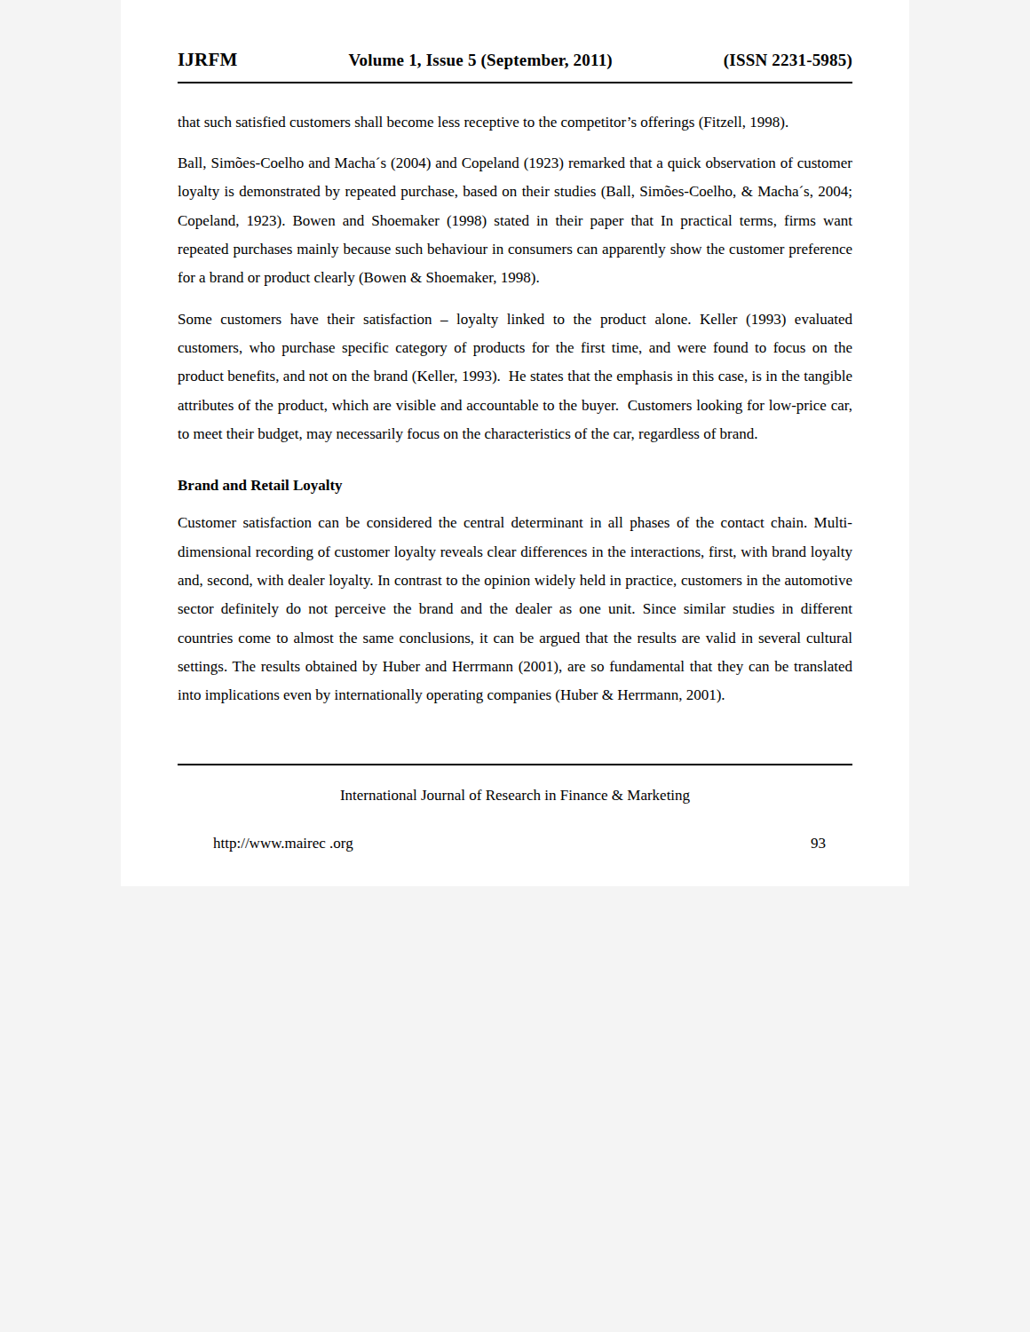IJRFM Volume 1, Issue 5 (September, 2011) (ISSN 2231-5985)
that such satisfied customers shall become less receptive to the competitor’s offerings (Fitzell, 1998).
Ball, Simões-Coelho and Macha´s (2004) and Copeland (1923) remarked that a quick observation of customer loyalty is demonstrated by repeated purchase, based on their studies (Ball, Simões-Coelho, & Macha´s, 2004; Copeland, 1923). Bowen and Shoemaker (1998) stated in their paper that In practical terms, firms want repeated purchases mainly because such behaviour in consumers can apparently show the customer preference for a brand or product clearly (Bowen & Shoemaker, 1998).
Some customers have their satisfaction – loyalty linked to the product alone. Keller (1993) evaluated customers, who purchase specific category of products for the first time, and were found to focus on the product benefits, and not on the brand (Keller, 1993). He states that the emphasis in this case, is in the tangible attributes of the product, which are visible and accountable to the buyer. Customers looking for low-price car, to meet their budget, may necessarily focus on the characteristics of the car, regardless of brand.
Brand and Retail Loyalty
Customer satisfaction can be considered the central determinant in all phases of the contact chain. Multi-dimensional recording of customer loyalty reveals clear differences in the interactions, first, with brand loyalty and, second, with dealer loyalty. In contrast to the opinion widely held in practice, customers in the automotive sector definitely do not perceive the brand and the dealer as one unit. Since similar studies in different countries come to almost the same conclusions, it can be argued that the results are valid in several cultural settings. The results obtained by Huber and Herrmann (2001), are so fundamental that they can be translated into implications even by internationally operating companies (Huber & Herrmann, 2001).
International Journal of Research in Finance & Marketing
http://www.mairec .org 93